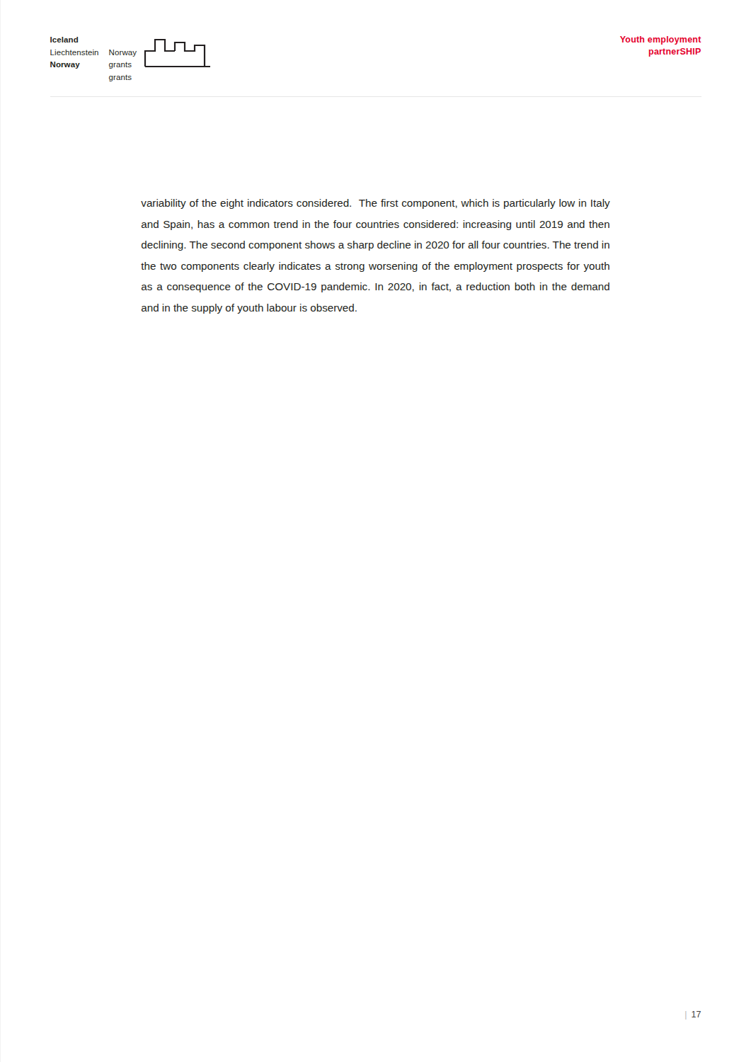Iceland Liechtenstein Norway Norway grants grants
Youth employment
partnerSHIP
variability of the eight indicators considered. The first component, which is particularly low in Italy and Spain, has a common trend in the four countries considered: increasing until 2019 and then declining. The second component shows a sharp decline in 2020 for all four countries. The trend in the two components clearly indicates a strong worsening of the employment prospects for youth as a consequence of the COVID-19 pandemic. In 2020, in fact, a reduction both in the demand and in the supply of youth labour is observed.
|17